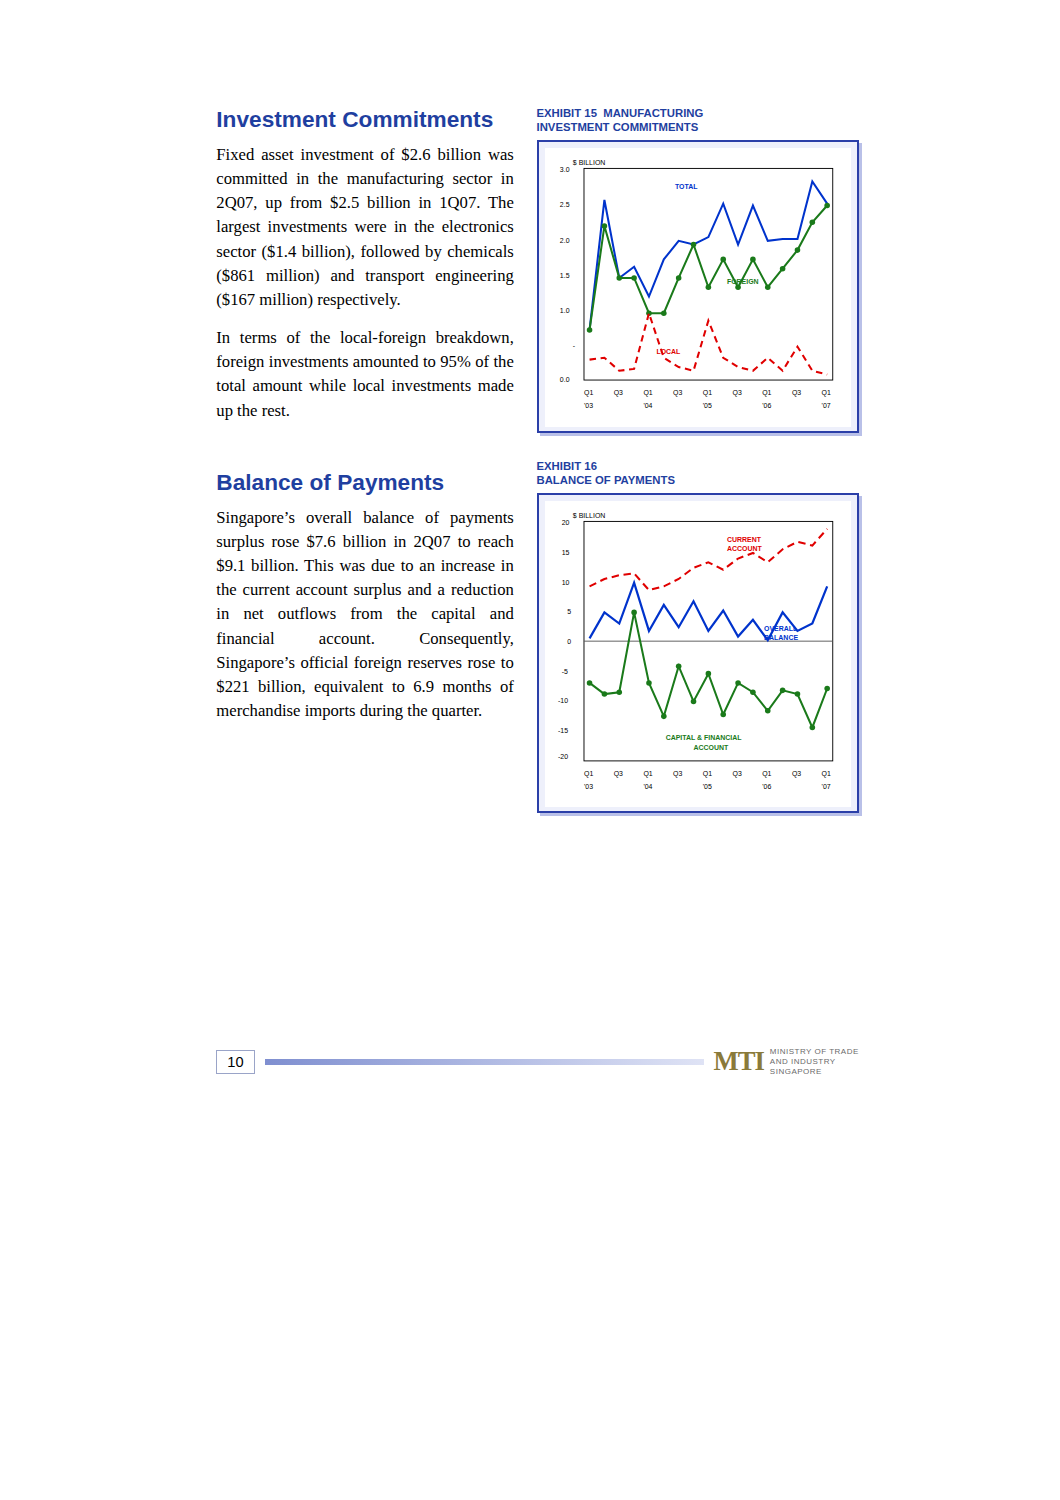Investment Commitments
Fixed asset investment of $2.6 billion was committed in the manufacturing sector in 2Q07, up from $2.5 billion in 1Q07. The largest investments were in the electronics sector ($1.4 billion), followed by chemicals ($861 million) and transport engineering ($167 million) respectively.
In terms of the local-foreign breakdown, foreign investments amounted to 95% of the total amount while local investments made up the rest.
Balance of Payments
Singapore’s overall balance of payments surplus rose $7.6 billion in 2Q07 to reach $9.1 billion. This was due to an increase in the current account surplus and a reduction in net outflows from the capital and financial account. Consequently, Singapore’s official foreign reserves rose to $221 billion, equivalent to 6.9 months of merchandise imports during the quarter.
EXHIBIT 15 MANUFACTURING
INVESTMENT COMMITMENTS
$ BILLION 3.0 2.5 2.0 1.5 1.0 - 0.0 TOTAL FOREIGN LOCAL Q1 Q3 Q1 Q3 Q1 Q3 Q1 Q3 Q1 '03 '04 '05 '06 '07
EXHIBIT 16
BALANCE OF PAYMENTS
$ BILLION 20 15 10 5 0 -5 -10 -15 -20 CURRENT ACCOUNT OVERALL BALANCE CAPITAL & FINANCIAL ACCOUNT Q1 Q3 Q1 Q3 Q1 Q3 Q1 Q3 Q1 '03 '04 '05 '06 '07
10
MTI
MINISTRY OF TRADE
AND INDUSTRY
SINGAPORE